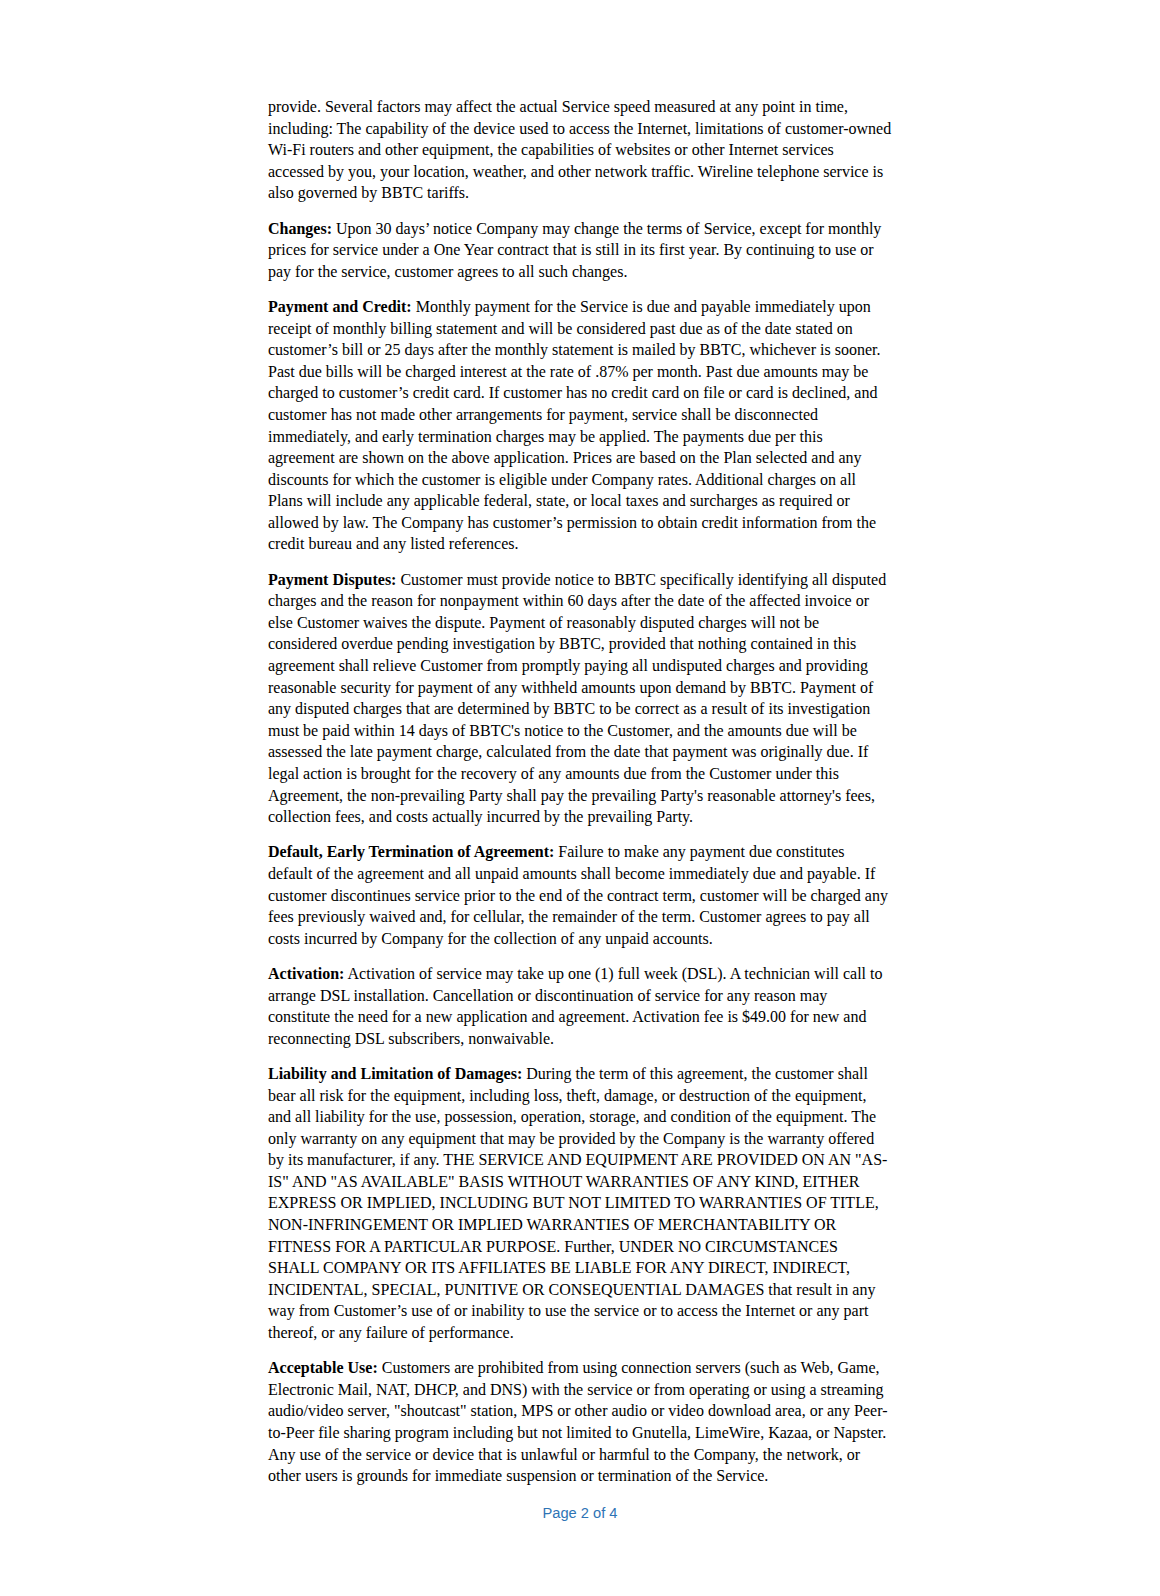provide. Several factors may affect the actual Service speed measured at any point in time, including: The capability of the device used to access the Internet, limitations of customer-owned Wi-Fi routers and other equipment, the capabilities of websites or other Internet services accessed by you, your location, weather, and other network traffic. Wireline telephone service is also governed by BBTC tariffs.
Changes: Upon 30 days’ notice Company may change the terms of Service, except for monthly prices for service under a One Year contract that is still in its first year. By continuing to use or pay for the service, customer agrees to all such changes.
Payment and Credit: Monthly payment for the Service is due and payable immediately upon receipt of monthly billing statement and will be considered past due as of the date stated on customer’s bill or 25 days after the monthly statement is mailed by BBTC, whichever is sooner. Past due bills will be charged interest at the rate of .87% per month. Past due amounts may be charged to customer’s credit card. If customer has no credit card on file or card is declined, and customer has not made other arrangements for payment, service shall be disconnected immediately, and early termination charges may be applied. The payments due per this agreement are shown on the above application. Prices are based on the Plan selected and any discounts for which the customer is eligible under Company rates. Additional charges on all Plans will include any applicable federal, state, or local taxes and surcharges as required or allowed by law. The Company has customer’s permission to obtain credit information from the credit bureau and any listed references.
Payment Disputes: Customer must provide notice to BBTC specifically identifying all disputed charges and the reason for nonpayment within 60 days after the date of the affected invoice or else Customer waives the dispute. Payment of reasonably disputed charges will not be considered overdue pending investigation by BBTC, provided that nothing contained in this agreement shall relieve Customer from promptly paying all undisputed charges and providing reasonable security for payment of any withheld amounts upon demand by BBTC. Payment of any disputed charges that are determined by BBTC to be correct as a result of its investigation must be paid within 14 days of BBTC's notice to the Customer, and the amounts due will be assessed the late payment charge, calculated from the date that payment was originally due. If legal action is brought for the recovery of any amounts due from the Customer under this Agreement, the non-prevailing Party shall pay the prevailing Party's reasonable attorney's fees, collection fees, and costs actually incurred by the prevailing Party.
Default, Early Termination of Agreement: Failure to make any payment due constitutes default of the agreement and all unpaid amounts shall become immediately due and payable. If customer discontinues service prior to the end of the contract term, customer will be charged any fees previously waived and, for cellular, the remainder of the term. Customer agrees to pay all costs incurred by Company for the collection of any unpaid accounts.
Activation: Activation of service may take up one (1) full week (DSL). A technician will call to arrange DSL installation. Cancellation or discontinuation of service for any reason may constitute the need for a new application and agreement. Activation fee is $49.00 for new and reconnecting DSL subscribers, nonwaivable.
Liability and Limitation of Damages: During the term of this agreement, the customer shall bear all risk for the equipment, including loss, theft, damage, or destruction of the equipment, and all liability for the use, possession, operation, storage, and condition of the equipment. The only warranty on any equipment that may be provided by the Company is the warranty offered by its manufacturer, if any. THE SERVICE AND EQUIPMENT ARE PROVIDED ON AN "AS-IS" AND "AS AVAILABLE" BASIS WITHOUT WARRANTIES OF ANY KIND, EITHER EXPRESS OR IMPLIED, INCLUDING BUT NOT LIMITED TO WARRANTIES OF TITLE, NON-INFRINGEMENT OR IMPLIED WARRANTIES OF MERCHANTABILITY OR FITNESS FOR A PARTICULAR PURPOSE. Further, UNDER NO CIRCUMSTANCES SHALL COMPANY OR ITS AFFILIATES BE LIABLE FOR ANY DIRECT, INDIRECT, INCIDENTAL, SPECIAL, PUNITIVE OR CONSEQUENTIAL DAMAGES that result in any way from Customer’s use of or inability to use the service or to access the Internet or any part thereof, or any failure of performance.
Acceptable Use: Customers are prohibited from using connection servers (such as Web, Game, Electronic Mail, NAT, DHCP, and DNS) with the service or from operating or using a streaming audio/video server, "shoutcast" station, MPS or other audio or video download area, or any Peer-to-Peer file sharing program including but not limited to Gnutella, LimeWire, Kazaa, or Napster. Any use of the service or device that is unlawful or harmful to the Company, the network, or other users is grounds for immediate suspension or termination of the Service.
Page 2 of 4